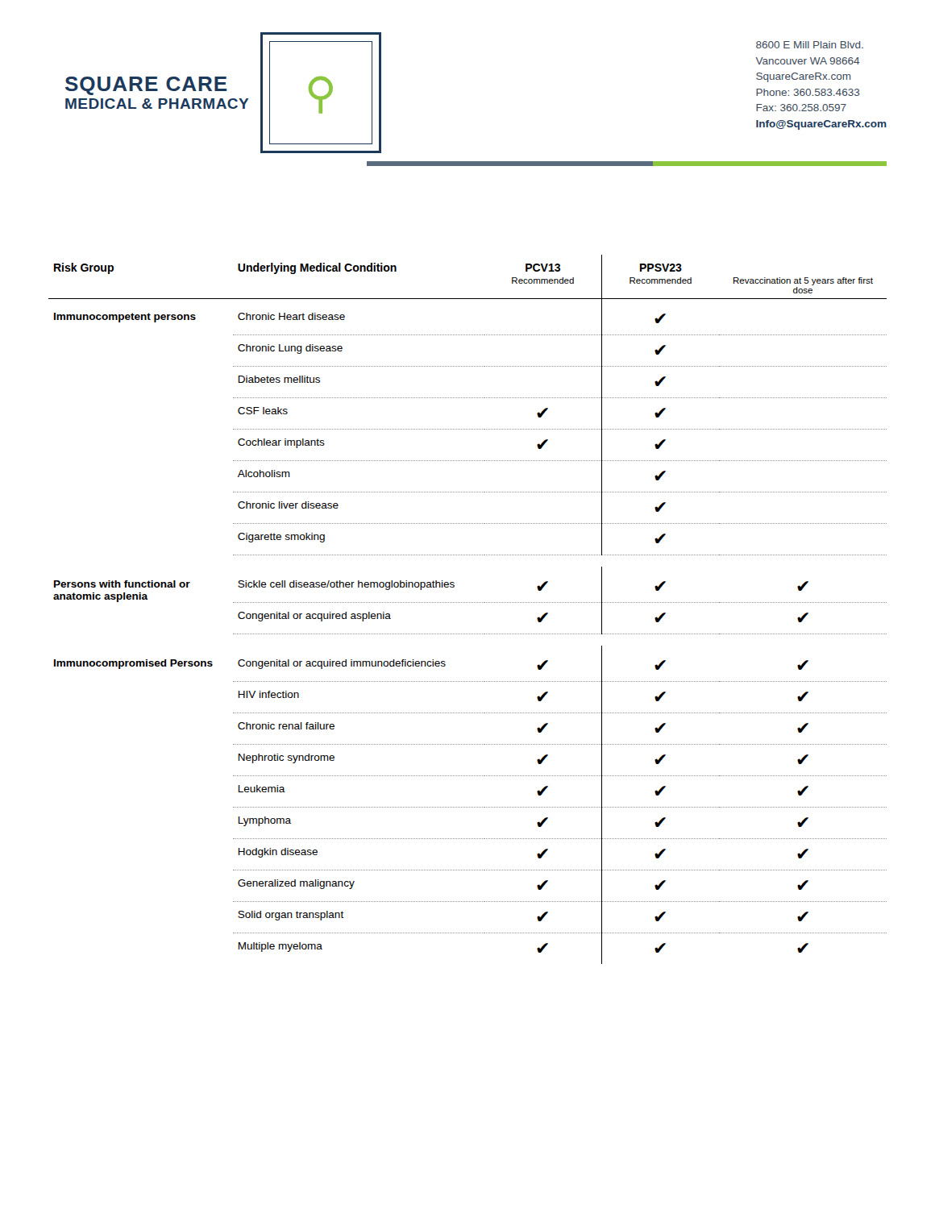SQUARE CARE
MEDICAL & PHARMACY
⚲
8600 E Mill Plain Blvd.
Vancouver WA 98664
SquareCareRx.com
Phone: 360.583.4633
Fax: 360.258.0597
Info@SquareCareRx.com
| Risk Group | Underlying Medical Condition | PCV13 | PPSV23 | |
| --- | --- | --- | --- | --- |
| | | Recommended | Recommended | Revaccination at 5 years after first dose |
| Immunocompetent persons | Chronic Heart disease | | ✔ | |
| Chronic Lung disease | | ✔ | |
| Diabetes mellitus | | ✔ | |
| CSF leaks | ✔ | ✔ | |
| Cochlear implants | ✔ | ✔ | |
| Alcoholism | | ✔ | |
| Chronic liver disease | | ✔ | |
| Cigarette smoking | | ✔ | |
| Persons with functional or anatomic asplenia | Sickle cell disease/other hemoglobinopathies | ✔ | ✔ | ✔ |
| Congenital or acquired asplenia | ✔ | ✔ | ✔ |
| Immunocompromised Persons | Congenital or acquired immunodeficiencies | ✔ | ✔ | ✔ |
| HIV infection | ✔ | ✔ | ✔ |
| Chronic renal failure | ✔ | ✔ | ✔ |
| Nephrotic syndrome | ✔ | ✔ | ✔ |
| Leukemia | ✔ | ✔ | ✔ |
| Lymphoma | ✔ | ✔ | ✔ |
| Hodgkin disease | ✔ | ✔ | ✔ |
| Generalized malignancy | ✔ | ✔ | ✔ |
| Solid organ transplant | ✔ | ✔ | ✔ |
| Multiple myeloma | ✔ | ✔ | ✔ |